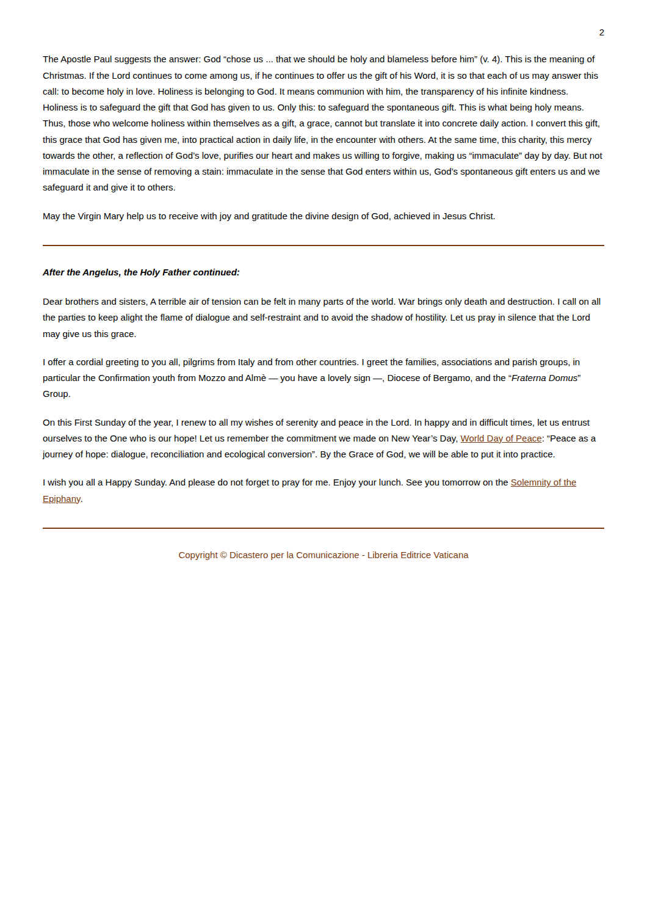2
The Apostle Paul suggests the answer: God “chose us ... that we should be holy and blameless before him” (v. 4). This is the meaning of Christmas. If the Lord continues to come among us, if he continues to offer us the gift of his Word, it is so that each of us may answer this call: to become holy in love. Holiness is belonging to God. It means communion with him, the transparency of his infinite kindness. Holiness is to safeguard the gift that God has given to us. Only this: to safeguard the spontaneous gift. This is what being holy means. Thus, those who welcome holiness within themselves as a gift, a grace, cannot but translate it into concrete daily action. I convert this gift, this grace that God has given me, into practical action in daily life, in the encounter with others. At the same time, this charity, this mercy towards the other, a reflection of God’s love, purifies our heart and makes us willing to forgive, making us “immaculate” day by day. But not immaculate in the sense of removing a stain: immaculate in the sense that God enters within us, God’s spontaneous gift enters us and we safeguard it and give it to others.
May the Virgin Mary help us to receive with joy and gratitude the divine design of God, achieved in Jesus Christ.
After the Angelus, the Holy Father continued:
Dear brothers and sisters, A terrible air of tension can be felt in many parts of the world. War brings only death and destruction. I call on all the parties to keep alight the flame of dialogue and self-restraint and to avoid the shadow of hostility. Let us pray in silence that the Lord may give us this grace.
I offer a cordial greeting to you all, pilgrims from Italy and from other countries. I greet the families, associations and parish groups, in particular the Confirmation youth from Mozzo and Almè — you have a lovely sign —, Diocese of Bergamo, and the “Fraterna Domus” Group.
On this First Sunday of the year, I renew to all my wishes of serenity and peace in the Lord. In happy and in difficult times, let us entrust ourselves to the One who is our hope! Let us remember the commitment we made on New Year’s Day, World Day of Peace: “Peace as a journey of hope: dialogue, reconciliation and ecological conversion”. By the Grace of God, we will be able to put it into practice.
I wish you all a Happy Sunday. And please do not forget to pray for me. Enjoy your lunch. See you tomorrow on the Solemnity of the Epiphany.
Copyright © Dicastero per la Comunicazione - Libreria Editrice Vaticana